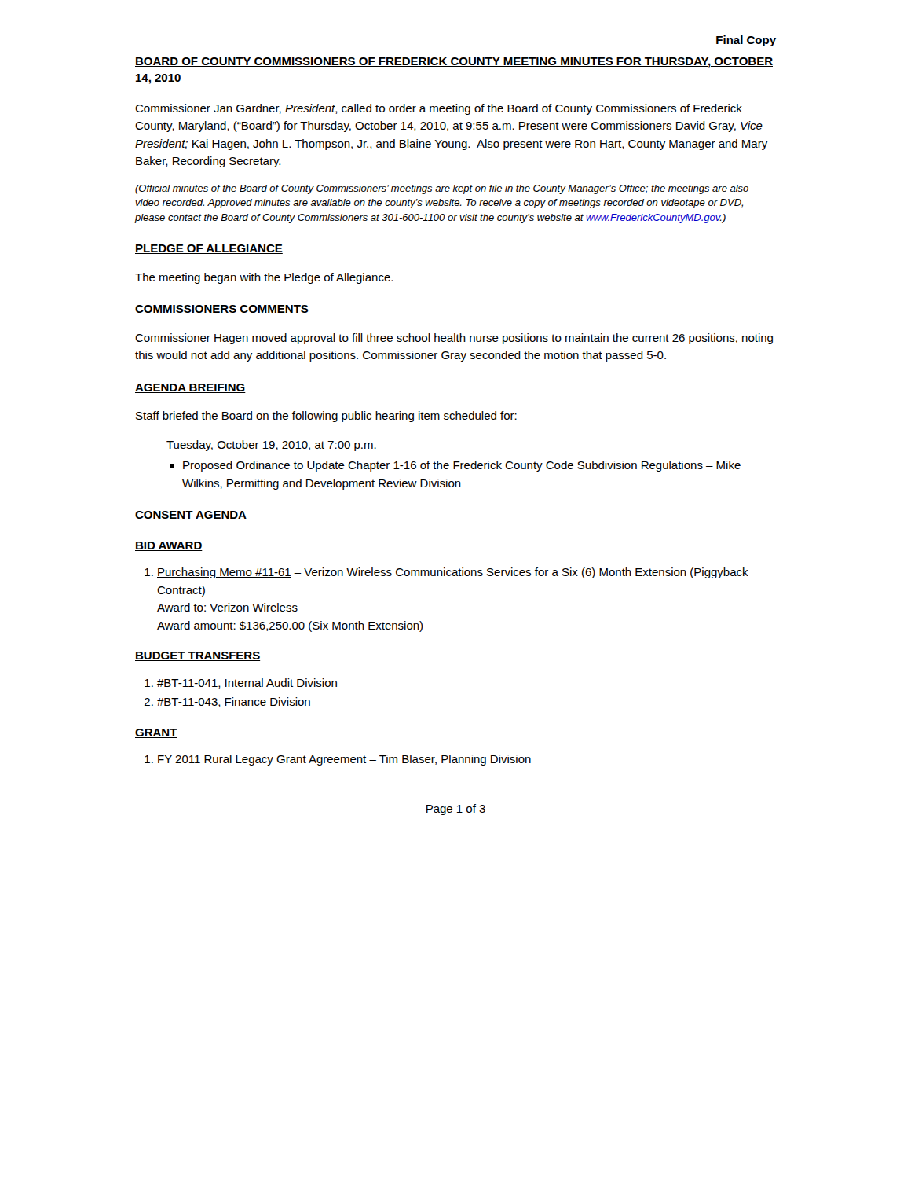Final Copy
BOARD OF COUNTY COMMISSIONERS OF FREDERICK COUNTY MEETING MINUTES FOR THURSDAY, OCTOBER 14, 2010
Commissioner Jan Gardner, President, called to order a meeting of the Board of County Commissioners of Frederick County, Maryland, (“Board”) for Thursday, October 14, 2010, at 9:55 a.m. Present were Commissioners David Gray, Vice President; Kai Hagen, John L. Thompson, Jr., and Blaine Young. Also present were Ron Hart, County Manager and Mary Baker, Recording Secretary.
(Official minutes of the Board of County Commissioners’ meetings are kept on file in the County Manager’s Office; the meetings are also video recorded. Approved minutes are available on the county’s website. To receive a copy of meetings recorded on videotape or DVD, please contact the Board of County Commissioners at 301-600-1100 or visit the county’s website at www.FrederickCountyMD.gov.)
PLEDGE OF ALLEGIANCE
The meeting began with the Pledge of Allegiance.
COMMISSIONERS COMMENTS
Commissioner Hagen moved approval to fill three school health nurse positions to maintain the current 26 positions, noting this would not add any additional positions. Commissioner Gray seconded the motion that passed 5-0.
AGENDA BREIFING
Staff briefed the Board on the following public hearing item scheduled for:
Tuesday, October 19, 2010, at 7:00 p.m.
Proposed Ordinance to Update Chapter 1-16 of the Frederick County Code Subdivision Regulations – Mike Wilkins, Permitting and Development Review Division
CONSENT AGENDA
BID AWARD
Purchasing Memo #11-61 – Verizon Wireless Communications Services for a Six (6) Month Extension (Piggyback Contract)
Award to: Verizon Wireless
Award amount: $136,250.00 (Six Month Extension)
BUDGET TRANSFERS
#BT-11-041, Internal Audit Division
#BT-11-043, Finance Division
GRANT
FY 2011 Rural Legacy Grant Agreement – Tim Blaser, Planning Division
Page 1 of 3